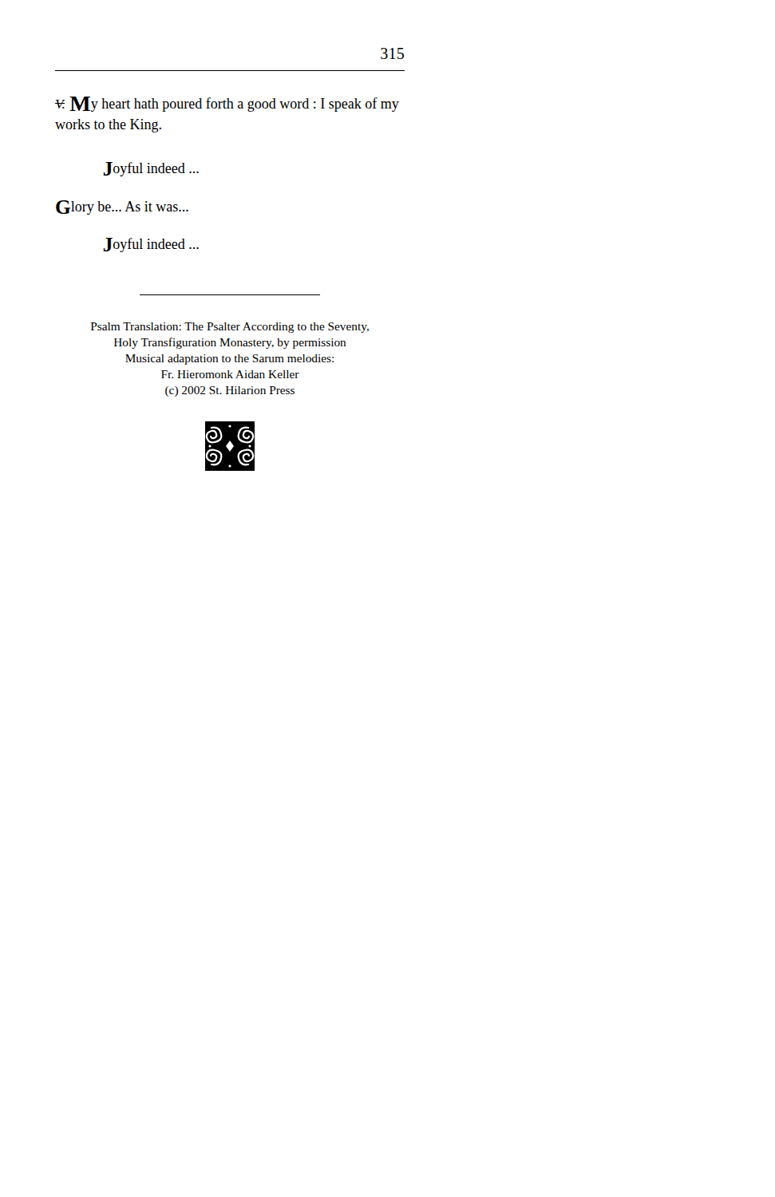315
V. My heart hath poured forth a good word : I speak of my works to the King.
Joyful indeed ...
Glory be... As it was...
Joyful indeed ...
Psalm Translation: The Psalter According to the Seventy,
Holy Transfiguration Monastery, by permission
Musical adaptation to the Sarum melodies:
Fr. Hieromonk Aidan Keller
(c) 2002 St. Hilarion Press